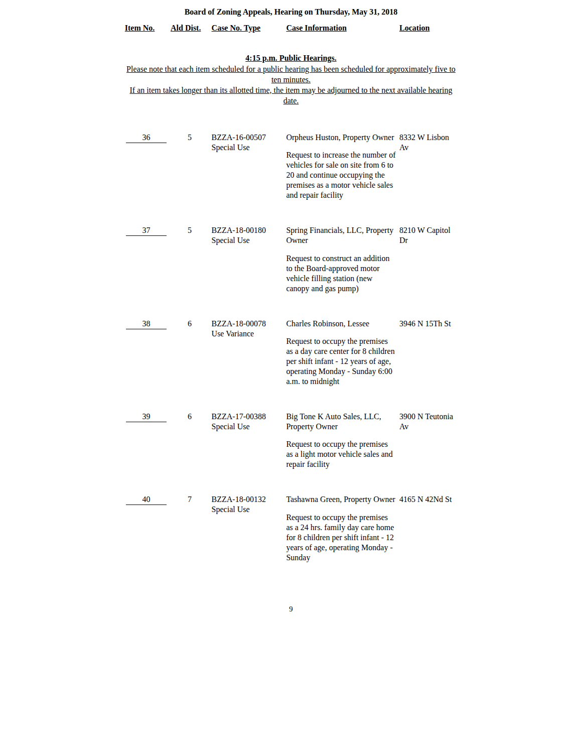Board of Zoning Appeals, Hearing on Thursday, May 31, 2018
| Item No. | Ald Dist. | Case No. Type | Case Information | Location |
| --- | --- | --- | --- | --- |
4:15 p.m. Public Hearings.
Please note that each item scheduled for a public hearing has been scheduled for approximately five to ten minutes.
If an item takes longer than its allotted time, the item may be adjourned to the next available hearing date.
| 36 | 5 | BZZA-16-00507 Special Use | Orpheus Huston, Property Owner Request to increase the number of vehicles for sale on site from 6 to 20 and continue occupying the premises as a motor vehicle sales and repair facility | 8332 W Lisbon Av |
| 37 | 5 | BZZA-18-00180 Special Use | Spring Financials, LLC, Property Owner Request to construct an addition to the Board-approved motor vehicle filling station (new canopy and gas pump) | 8210 W Capitol Dr |
| 38 | 6 | BZZA-18-00078 Use Variance | Charles Robinson, Lessee Request to occupy the premises as a day care center for 8 children per shift infant - 12 years of age, operating Monday - Sunday 6:00 a.m. to midnight | 3946 N 15Th St |
| 39 | 6 | BZZA-17-00388 Special Use | Big Tone K Auto Sales, LLC, Property Owner Request to occupy the premises as a light motor vehicle sales and repair facility | 3900 N Teutonia Av |
| 40 | 7 | BZZA-18-00132 Special Use | Tashawna Green, Property Owner Request to occupy the premises as a 24 hrs. family day care home for 8 children per shift infant - 12 years of age, operating Monday - Sunday | 4165 N 42Nd St |
9